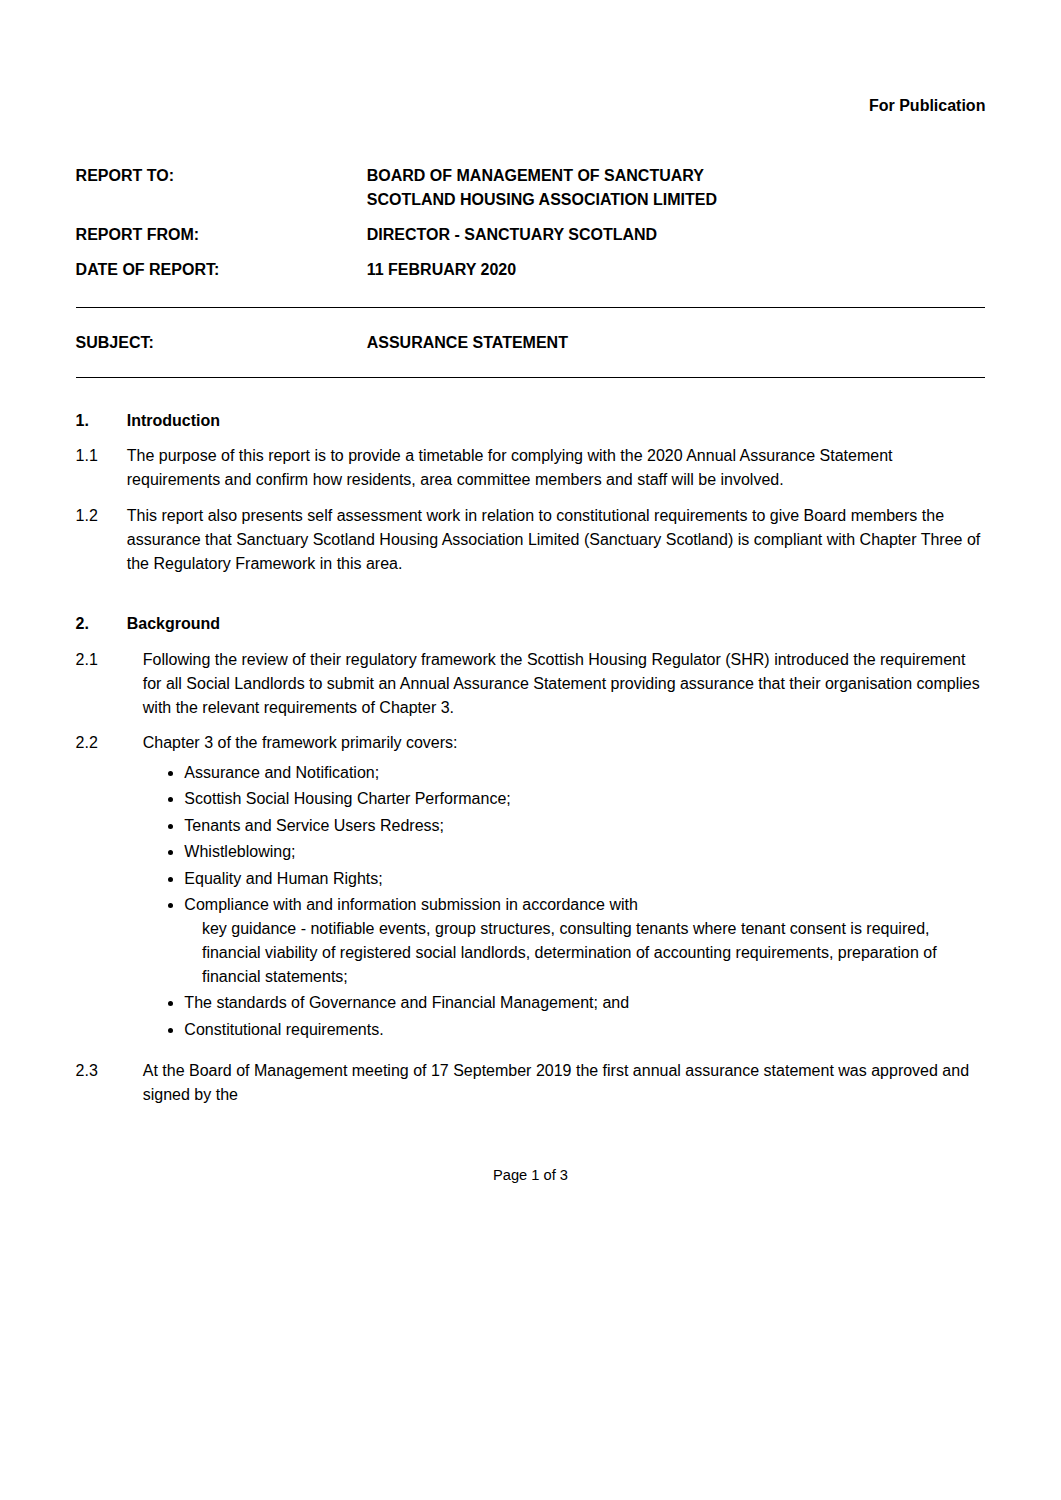For Publication
| REPORT TO: | BOARD OF MANAGEMENT OF SANCTUARY SCOTLAND HOUSING ASSOCIATION LIMITED |
| REPORT FROM: | DIRECTOR - SANCTUARY SCOTLAND |
| DATE OF REPORT: | 11 FEBRUARY 2020 |
| SUBJECT: | ASSURANCE STATEMENT |
| 1. | Introduction |
| 1.1 | The purpose of this report is to provide a timetable for complying with the 2020 Annual Assurance Statement requirements and confirm how residents, area committee members and staff will be involved. |
| 1.2 | This report also presents self assessment work in relation to constitutional requirements to give Board members the assurance that Sanctuary Scotland Housing Association Limited (Sanctuary Scotland) is compliant with Chapter Three of the Regulatory Framework in this area. |
| 2. | Background |
| 2.1 | Following the review of their regulatory framework the Scottish Housing Regulator (SHR) introduced the requirement for all Social Landlords to submit an Annual Assurance Statement providing assurance that their organisation complies with the relevant requirements of Chapter 3. |
| 2.2 | Chapter 3 of the framework primarily covers: Assurance and Notification; Scottish Social Housing Charter Performance; Tenants and Service Users Redress; Whistleblowing; Equality and Human Rights; Compliance with and information submission in accordance with key guidance - notifiable events, group structures, consulting tenants where tenant consent is required, financial viability of registered social landlords, determination of accounting requirements, preparation of financial statements; The standards of Governance and Financial Management; and Constitutional requirements. |
| 2.3 | At the Board of Management meeting of 17 September 2019 the first annual assurance statement was approved and signed by the |
Page 1 of 3